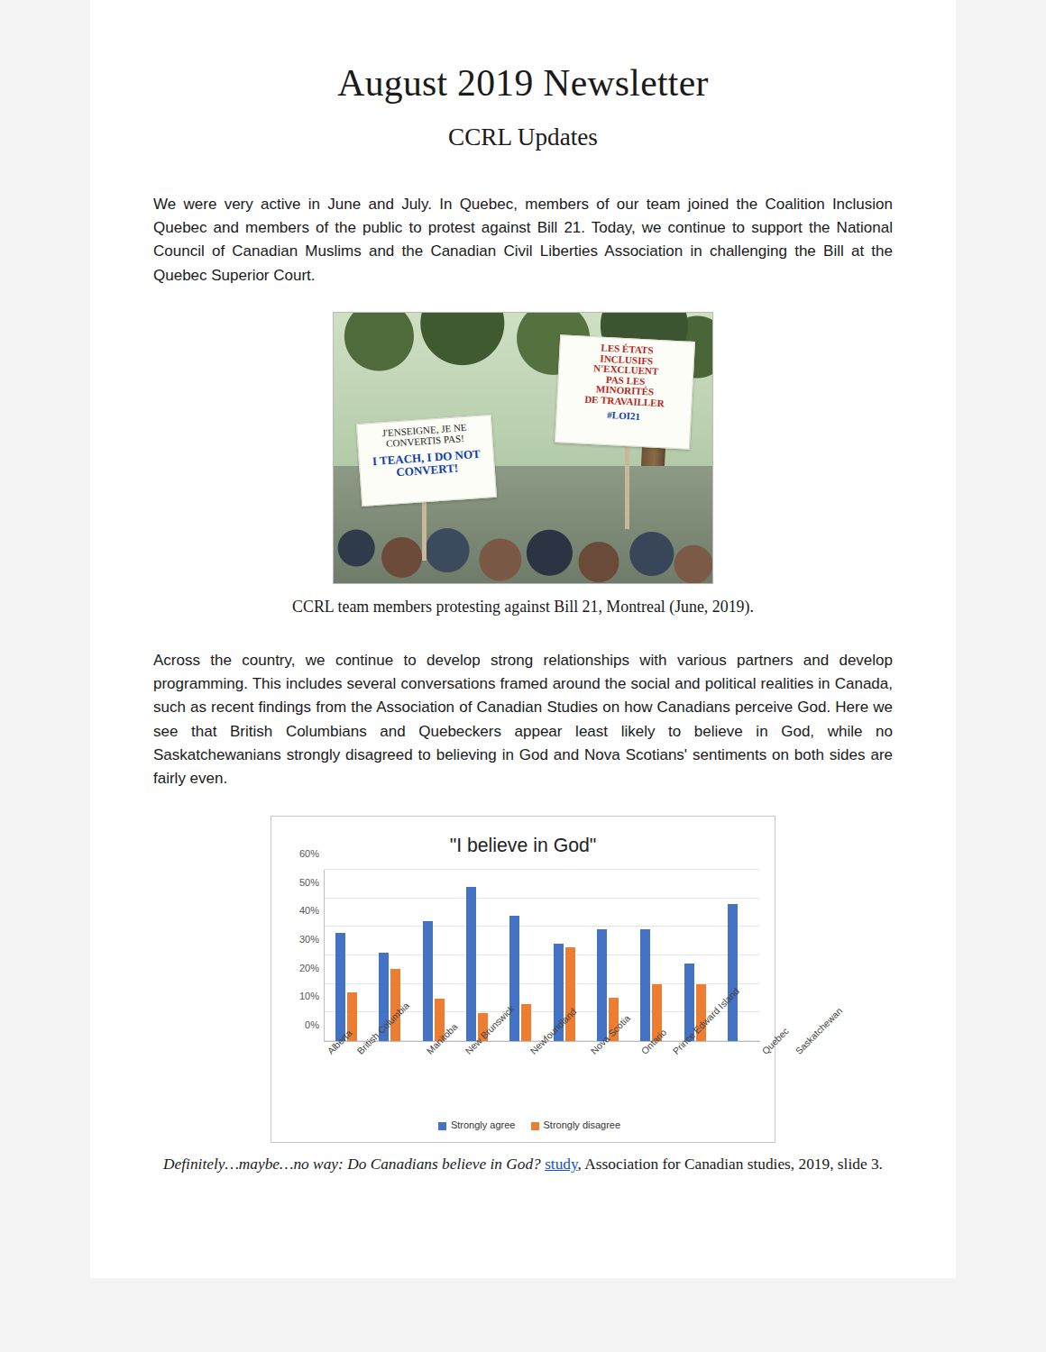August 2019 Newsletter
CCRL Updates
We were very active in June and July. In Quebec, members of our team joined the Coalition Inclusion Quebec and members of the public to protest against Bill 21. Today, we continue to support the National Council of Canadian Muslims and the Canadian Civil Liberties Association in challenging the Bill at the Quebec Superior Court.
J'ENSEIGNE, JE NE
CONVERTIS PAS! I TEACH, I DO NOT
CONVERT!
LES ÉTATS
INCLUSIFS
N'EXCLUENT
PAS LES
MINORITÉS
DE TRAVAILLER #LOI21
CCRL team members protesting against Bill 21, Montreal (June, 2019).
Across the country, we continue to develop strong relationships with various partners and develop programming. This includes several conversations framed around the social and political realities in Canada, such as recent findings from the Association of Canadian Studies on how Canadians perceive God. Here we see that British Columbians and Quebeckers appear least likely to believe in God, while no Saskatchewanians strongly disagreed to believing in God and Nova Scotians' sentiments on both sides are fairly even.
"I believe in God"
0% 10% 20% 30% 40% 50% 60%
Alberta British Columbia Manitoba New Brunswick Newfoundland Nova Scotia Ontario Prince Edward Island Quebec Saskatchewan
Strongly agree Strongly disagree
Definitely…maybe…no way: Do Canadians believe in God? study, Association for Canadian studies, 2019, slide 3.